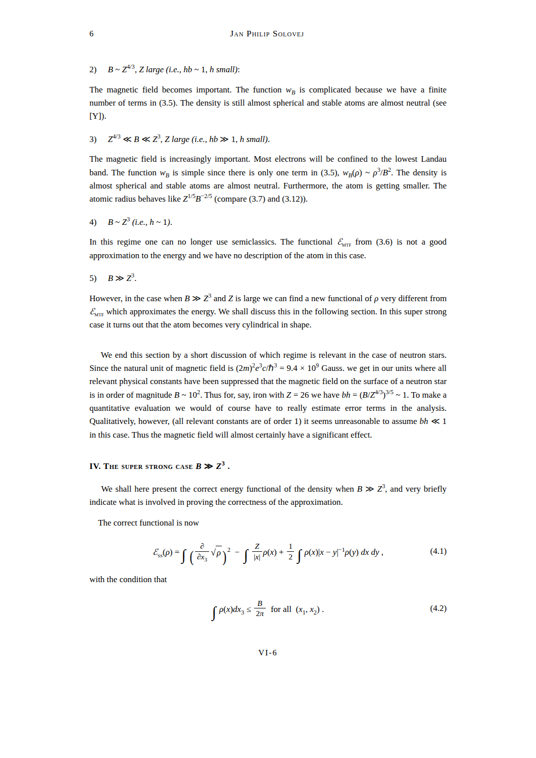6 Jan Philip Solovej
2) B ~ Z4/3, Z large (i.e., hb ~ 1, h small):
The magnetic field becomes important. The function wB is complicated because we have a finite number of terms in (3.5). The density is still almost spherical and stable atoms are almost neutral (see [Y]).
3) Z4/3 ≪ B ≪ Z3, Z large (i.e., hb ≫ 1, h small).
The magnetic field is increasingly important. Most electrons will be confined to the lowest Landau band. The function wB is simple since there is only one term in (3.5), wB(ρ) ~ ρ3/B2. The density is almost spherical and stable atoms are almost neutral. Furthermore, the atom is getting smaller. The atomic radius behaves like Z1/5B−2/5 (compare (3.7) and (3.12)).
4) B ~ Z3 (i.e., h ~ 1).
In this regime one can no longer use semiclassics. The functional ℰmtf from (3.6) is not a good approximation to the energy and we have no description of the atom in this case.
5) B ≫ Z3.
However, in the case when B ≫ Z3 and Z is large we can find a new functional of ρ very different from ℰmtf which approximates the energy. We shall discuss this in the following section. In this super strong case it turns out that the atom becomes very cylindrical in shape.
We end this section by a short discussion of which regime is relevant in the case of neutron stars. Since the natural unit of magnetic field is (2m)2e3c/ℏ3 = 9.4 × 109 Gauss. we get in our units where all relevant physical constants have been suppressed that the magnetic field on the surface of a neutron star is in order of magnitude B ~ 102. Thus for, say, iron with Z = 26 we have bh = (B/Z4/3)3/5 ~ 1. To make a quantitative evaluation we would of course have to really estimate error terms in the analysis. Qualitatively, however, (all relevant constants are of order 1) it seems unreasonable to assume bh ≪ 1 in this case. Thus the magnetic field will almost certainly have a significant effect.
IV. The super strong case B ≫ Z3 .
We shall here present the correct energy functional of the density when B ≫ Z3, and very briefly indicate what is involved in proving the correctness of the approximation.
The correct functional is now
ℰss(ρ) = ∫ (∂∂x3√ρ)2 − ∫ Z|x|ρ(x) + 12 ∫ ρ(x)|x − y|−1ρ(y) dx dy , (4.1)
with the condition that
∫ ρ(x)dx3 ≤ B 2π for all (x1, x2) . (4.2)
VI-6